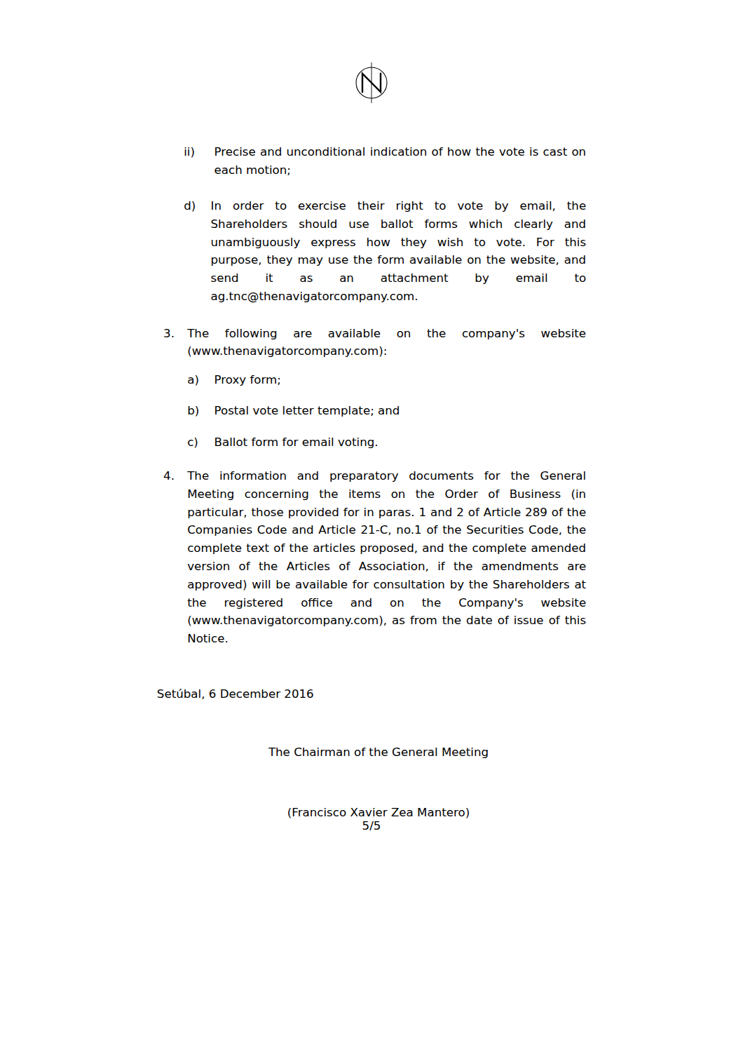Precise and unconditional indication of how the vote is cast on each motion;
In order to exercise their right to vote by email, the Shareholders should use ballot forms which clearly and unambiguously express how they wish to vote. For this purpose, they may use the form available on the website, and send it as an attachment by email to ag.tnc@thenavigatorcompany.com.
The following are available on the company's website
(www.thenavigatorcompany.com):
Proxy form;
Postal vote letter template; and
Ballot form for email voting.
The information and preparatory documents for the General Meeting concerning the items on the Order of Business (in particular, those provided for in paras. 1 and 2 of Article 289 of the Companies Code and Article 21-C, no.1 of the Securities Code, the complete text of the articles proposed, and the complete amended version of the Articles of Association, if the amendments are approved) will be available for consultation by the Shareholders at the registered office and on the Company's website (www.thenavigatorcompany.com), as from the date of issue of this Notice.
Setúbal, 6 December 2016
The Chairman of the General Meeting
(Francisco Xavier Zea Mantero)
5/5